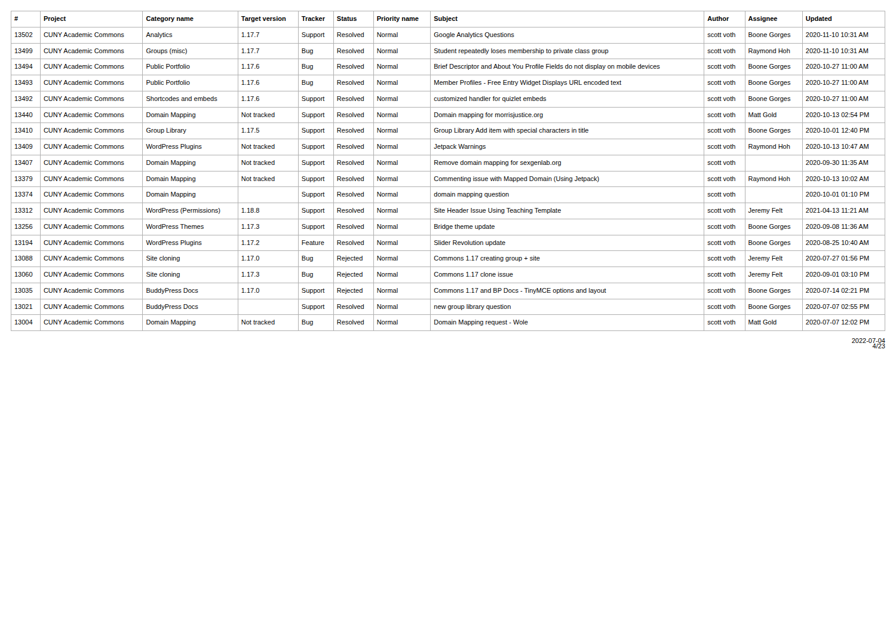Redmine-style issue listing
| # | Project | Category name | Target version | Tracker | Status | Priority name | Subject | Author | Assignee | Updated |
| --- | --- | --- | --- | --- | --- | --- | --- | --- | --- | --- |
| 13502 | CUNY Academic Commons | Analytics | 1.17.7 | Support | Resolved | Normal | Google Analytics Questions | scott voth | Boone Gorges | 2020-11-10 10:31 AM |
| 13499 | CUNY Academic Commons | Groups (misc) | 1.17.7 | Bug | Resolved | Normal | Student repeatedly loses membership to private class group | scott voth | Raymond Hoh | 2020-11-10 10:31 AM |
| 13494 | CUNY Academic Commons | Public Portfolio | 1.17.6 | Bug | Resolved | Normal | Brief Descriptor and About You Profile Fields do not display on mobile devices | scott voth | Boone Gorges | 2020-10-27 11:00 AM |
| 13493 | CUNY Academic Commons | Public Portfolio | 1.17.6 | Bug | Resolved | Normal | Member Profiles - Free Entry Widget Displays URL encoded text | scott voth | Boone Gorges | 2020-10-27 11:00 AM |
| 13492 | CUNY Academic Commons | Shortcodes and embeds | 1.17.6 | Support | Resolved | Normal | customized handler for quizlet embeds | scott voth | Boone Gorges | 2020-10-27 11:00 AM |
| 13440 | CUNY Academic Commons | Domain Mapping | Not tracked | Support | Resolved | Normal | Domain mapping for morrisjustice.org | scott voth | Matt Gold | 2020-10-13 02:54 PM |
| 13410 | CUNY Academic Commons | Group Library | 1.17.5 | Support | Resolved | Normal | Group Library Add item with special characters in title | scott voth | Boone Gorges | 2020-10-01 12:40 PM |
| 13409 | CUNY Academic Commons | WordPress Plugins | Not tracked | Support | Resolved | Normal | Jetpack Warnings | scott voth | Raymond Hoh | 2020-10-13 10:47 AM |
| 13407 | CUNY Academic Commons | Domain Mapping | Not tracked | Support | Resolved | Normal | Remove domain mapping for sexgenlab.org | scott voth | | 2020-09-30 11:35 AM |
| 13379 | CUNY Academic Commons | Domain Mapping | Not tracked | Support | Resolved | Normal | Commenting issue with Mapped Domain (Using Jetpack) | scott voth | Raymond Hoh | 2020-10-13 10:02 AM |
| 13374 | CUNY Academic Commons | Domain Mapping | | Support | Resolved | Normal | domain mapping question | scott voth | | 2020-10-01 01:10 PM |
| 13312 | CUNY Academic Commons | WordPress (Permissions) | 1.18.8 | Support | Resolved | Normal | Site Header Issue Using Teaching Template | scott voth | Jeremy Felt | 2021-04-13 11:21 AM |
| 13256 | CUNY Academic Commons | WordPress Themes | 1.17.3 | Support | Resolved | Normal | Bridge theme update | scott voth | Boone Gorges | 2020-09-08 11:36 AM |
| 13194 | CUNY Academic Commons | WordPress Plugins | 1.17.2 | Feature | Resolved | Normal | Slider Revolution update | scott voth | Boone Gorges | 2020-08-25 10:40 AM |
| 13088 | CUNY Academic Commons | Site cloning | 1.17.0 | Bug | Rejected | Normal | Commons 1.17 creating group + site | scott voth | Jeremy Felt | 2020-07-27 01:56 PM |
| 13060 | CUNY Academic Commons | Site cloning | 1.17.3 | Bug | Rejected | Normal | Commons 1.17 clone issue | scott voth | Jeremy Felt | 2020-09-01 03:10 PM |
| 13035 | CUNY Academic Commons | BuddyPress Docs | 1.17.0 | Support | Rejected | Normal | Commons 1.17 and BP Docs - TinyMCE options and layout | scott voth | Boone Gorges | 2020-07-14 02:21 PM |
| 13021 | CUNY Academic Commons | BuddyPress Docs | | Support | Resolved | Normal | new group library question | scott voth | Boone Gorges | 2020-07-07 02:55 PM |
| 13004 | CUNY Academic Commons | Domain Mapping | Not tracked | Bug | Resolved | Normal | Domain Mapping request - Wole | scott voth | Matt Gold | 2020-07-07 12:02 PM |
2022-07-04
4/23